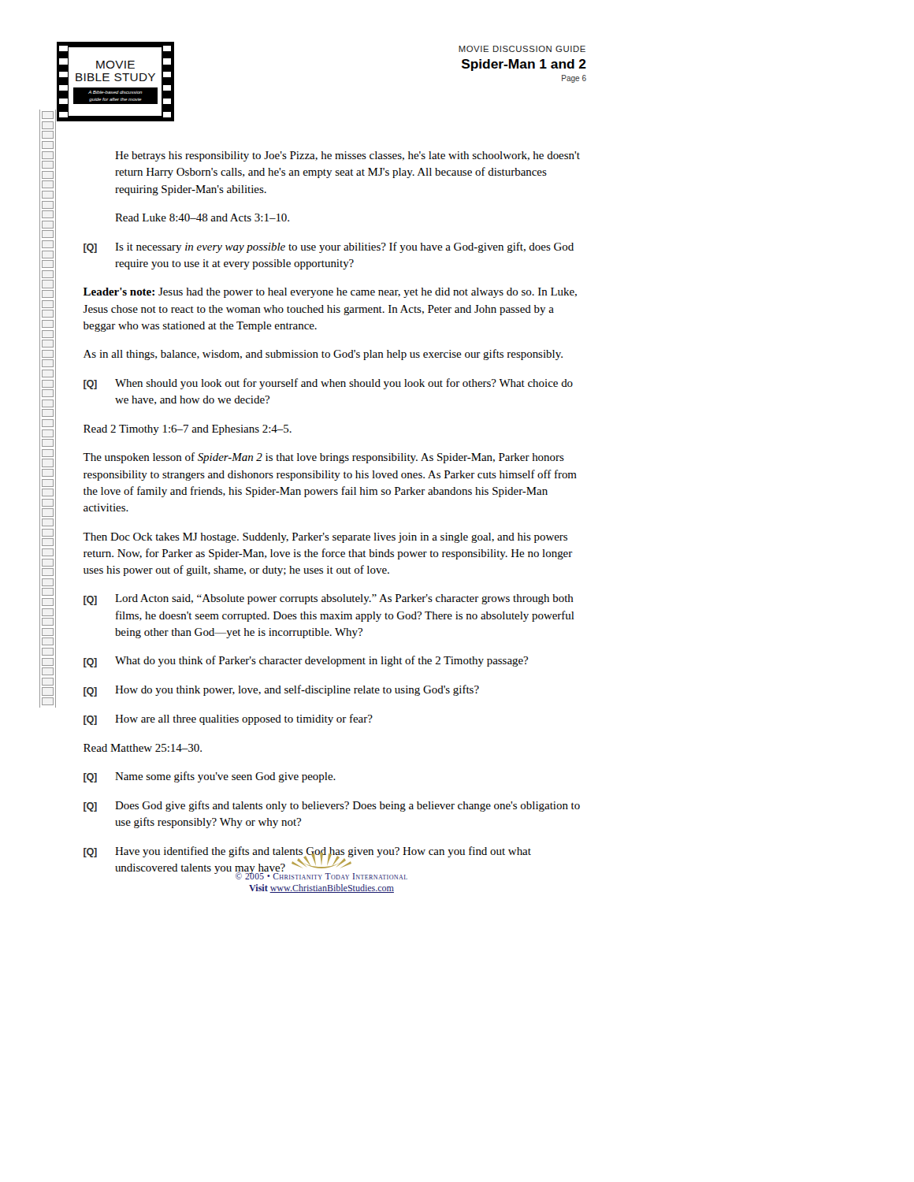MOVIE
BIBLE STUDY
A Bible-based discussion
guide for after the movie
MOVIE DISCUSSION GUIDE
Spider-Man 1 and 2
Page 6
He betrays his responsibility to Joe's Pizza, he misses classes, he's late with schoolwork, he doesn't return Harry Osborn's calls, and he's an empty seat at MJ's play. All because of disturbances requiring Spider-Man's abilities.
Read Luke 8:40–48 and Acts 3:1–10.
[Q]
Is it necessary in every way possible to use your abilities? If you have a God-given gift, does God require you to use it at every possible opportunity?
Leader's note: Jesus had the power to heal everyone he came near, yet he did not always do so. In Luke, Jesus chose not to react to the woman who touched his garment. In Acts, Peter and John passed by a beggar who was stationed at the Temple entrance.
As in all things, balance, wisdom, and submission to God's plan help us exercise our gifts responsibly.
[Q]
When should you look out for yourself and when should you look out for others? What choice do we have, and how do we decide?
Read 2 Timothy 1:6–7 and Ephesians 2:4–5.
The unspoken lesson of Spider-Man 2 is that love brings responsibility. As Spider-Man, Parker honors responsibility to strangers and dishonors responsibility to his loved ones. As Parker cuts himself off from the love of family and friends, his Spider-Man powers fail him so Parker abandons his Spider-Man activities.
Then Doc Ock takes MJ hostage. Suddenly, Parker's separate lives join in a single goal, and his powers return. Now, for Parker as Spider-Man, love is the force that binds power to responsibility. He no longer uses his power out of guilt, shame, or duty; he uses it out of love.
[Q]
Lord Acton said, “Absolute power corrupts absolutely.” As Parker's character grows through both films, he doesn't seem corrupted. Does this maxim apply to God? There is no absolutely powerful being other than God—yet he is incorruptible. Why?
[Q]
What do you think of Parker's character development in light of the 2 Timothy passage?
[Q]
How do you think power, love, and self-discipline relate to using God's gifts?
[Q]
How are all three qualities opposed to timidity or fear?
Read Matthew 25:14–30.
[Q]
Name some gifts you've seen God give people.
[Q]
Does God give gifts and talents only to believers? Does being a believer change one's obligation to use gifts responsibly? Why or why not?
[Q]
Have you identified the gifts and talents God has given you? How can you find out what undiscovered talents you may have?
© 2005 • Christianity Today International
Visit www.ChristianBibleStudies.com